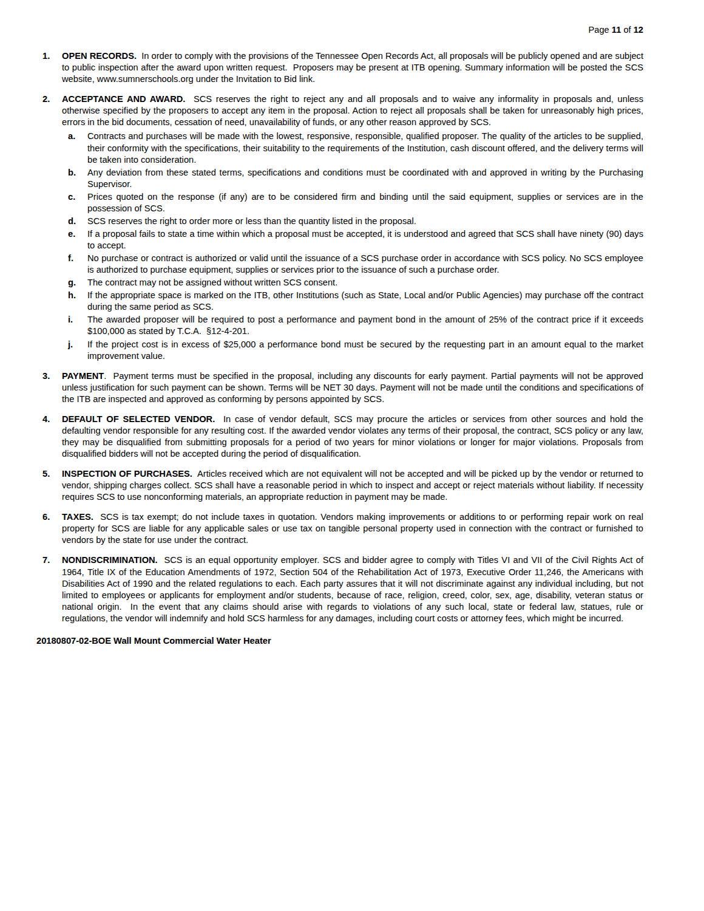Page 11 of 12
OPEN RECORDS. In order to comply with the provisions of the Tennessee Open Records Act, all proposals will be publicly opened and are subject to public inspection after the award upon written request. Proposers may be present at ITB opening. Summary information will be posted the SCS website, www.sumnerschools.org under the Invitation to Bid link.
ACCEPTANCE AND AWARD. SCS reserves the right to reject any and all proposals and to waive any informality in proposals and, unless otherwise specified by the proposers to accept any item in the proposal. Action to reject all proposals shall be taken for unreasonably high prices, errors in the bid documents, cessation of need, unavailability of funds, or any other reason approved by SCS.
Contracts and purchases will be made with the lowest, responsive, responsible, qualified proposer. The quality of the articles to be supplied, their conformity with the specifications, their suitability to the requirements of the Institution, cash discount offered, and the delivery terms will be taken into consideration.
Any deviation from these stated terms, specifications and conditions must be coordinated with and approved in writing by the Purchasing Supervisor.
Prices quoted on the response (if any) are to be considered firm and binding until the said equipment, supplies or services are in the possession of SCS.
SCS reserves the right to order more or less than the quantity listed in the proposal.
If a proposal fails to state a time within which a proposal must be accepted, it is understood and agreed that SCS shall have ninety (90) days to accept.
No purchase or contract is authorized or valid until the issuance of a SCS purchase order in accordance with SCS policy. No SCS employee is authorized to purchase equipment, supplies or services prior to the issuance of such a purchase order.
The contract may not be assigned without written SCS consent.
If the appropriate space is marked on the ITB, other Institutions (such as State, Local and/or Public Agencies) may purchase off the contract during the same period as SCS.
The awarded proposer will be required to post a performance and payment bond in the amount of 25% of the contract price if it exceeds $100,000 as stated by T.C.A. §12-4-201.
If the project cost is in excess of $25,000 a performance bond must be secured by the requesting part in an amount equal to the market improvement value.
PAYMENT. Payment terms must be specified in the proposal, including any discounts for early payment. Partial payments will not be approved unless justification for such payment can be shown. Terms will be NET 30 days. Payment will not be made until the conditions and specifications of the ITB are inspected and approved as conforming by persons appointed by SCS.
DEFAULT OF SELECTED VENDOR. In case of vendor default, SCS may procure the articles or services from other sources and hold the defaulting vendor responsible for any resulting cost. If the awarded vendor violates any terms of their proposal, the contract, SCS policy or any law, they may be disqualified from submitting proposals for a period of two years for minor violations or longer for major violations. Proposals from disqualified bidders will not be accepted during the period of disqualification.
INSPECTION OF PURCHASES. Articles received which are not equivalent will not be accepted and will be picked up by the vendor or returned to vendor, shipping charges collect. SCS shall have a reasonable period in which to inspect and accept or reject materials without liability. If necessity requires SCS to use nonconforming materials, an appropriate reduction in payment may be made.
TAXES. SCS is tax exempt; do not include taxes in quotation. Vendors making improvements or additions to or performing repair work on real property for SCS are liable for any applicable sales or use tax on tangible personal property used in connection with the contract or furnished to vendors by the state for use under the contract.
NONDISCRIMINATION. SCS is an equal opportunity employer. SCS and bidder agree to comply with Titles VI and VII of the Civil Rights Act of 1964, Title IX of the Education Amendments of 1972, Section 504 of the Rehabilitation Act of 1973, Executive Order 11,246, the Americans with Disabilities Act of 1990 and the related regulations to each. Each party assures that it will not discriminate against any individual including, but not limited to employees or applicants for employment and/or students, because of race, religion, creed, color, sex, age, disability, veteran status or national origin. In the event that any claims should arise with regards to violations of any such local, state or federal law, statues, rule or regulations, the vendor will indemnify and hold SCS harmless for any damages, including court costs or attorney fees, which might be incurred.
20180807-02-BOE Wall Mount Commercial Water Heater